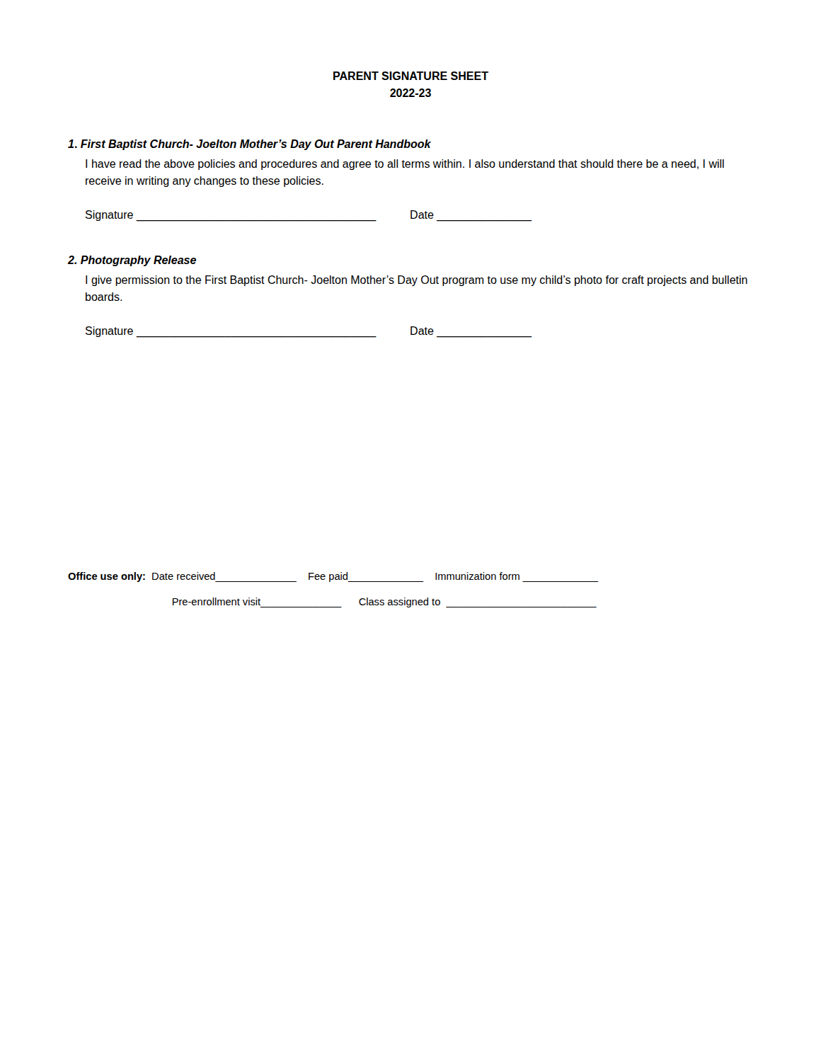PARENT SIGNATURE SHEET 2022-23
1. First Baptist Church- Joelton Mother’s Day Out Parent Handbook
I have read the above policies and procedures and agree to all terms within. I also understand that should there be a need, I will receive in writing any changes to these policies.
Signature ______________________________________ Date _______________
2. Photography Release
I give permission to the First Baptist Church- Joelton Mother’s Day Out program to use my child’s photo for craft projects and bulletin boards.
Signature ______________________________________ Date _______________
Office use only: Date received______________ Fee paid_____________ Immunization form _____________
Pre-enrollment visit______________ Class assigned to __________________________